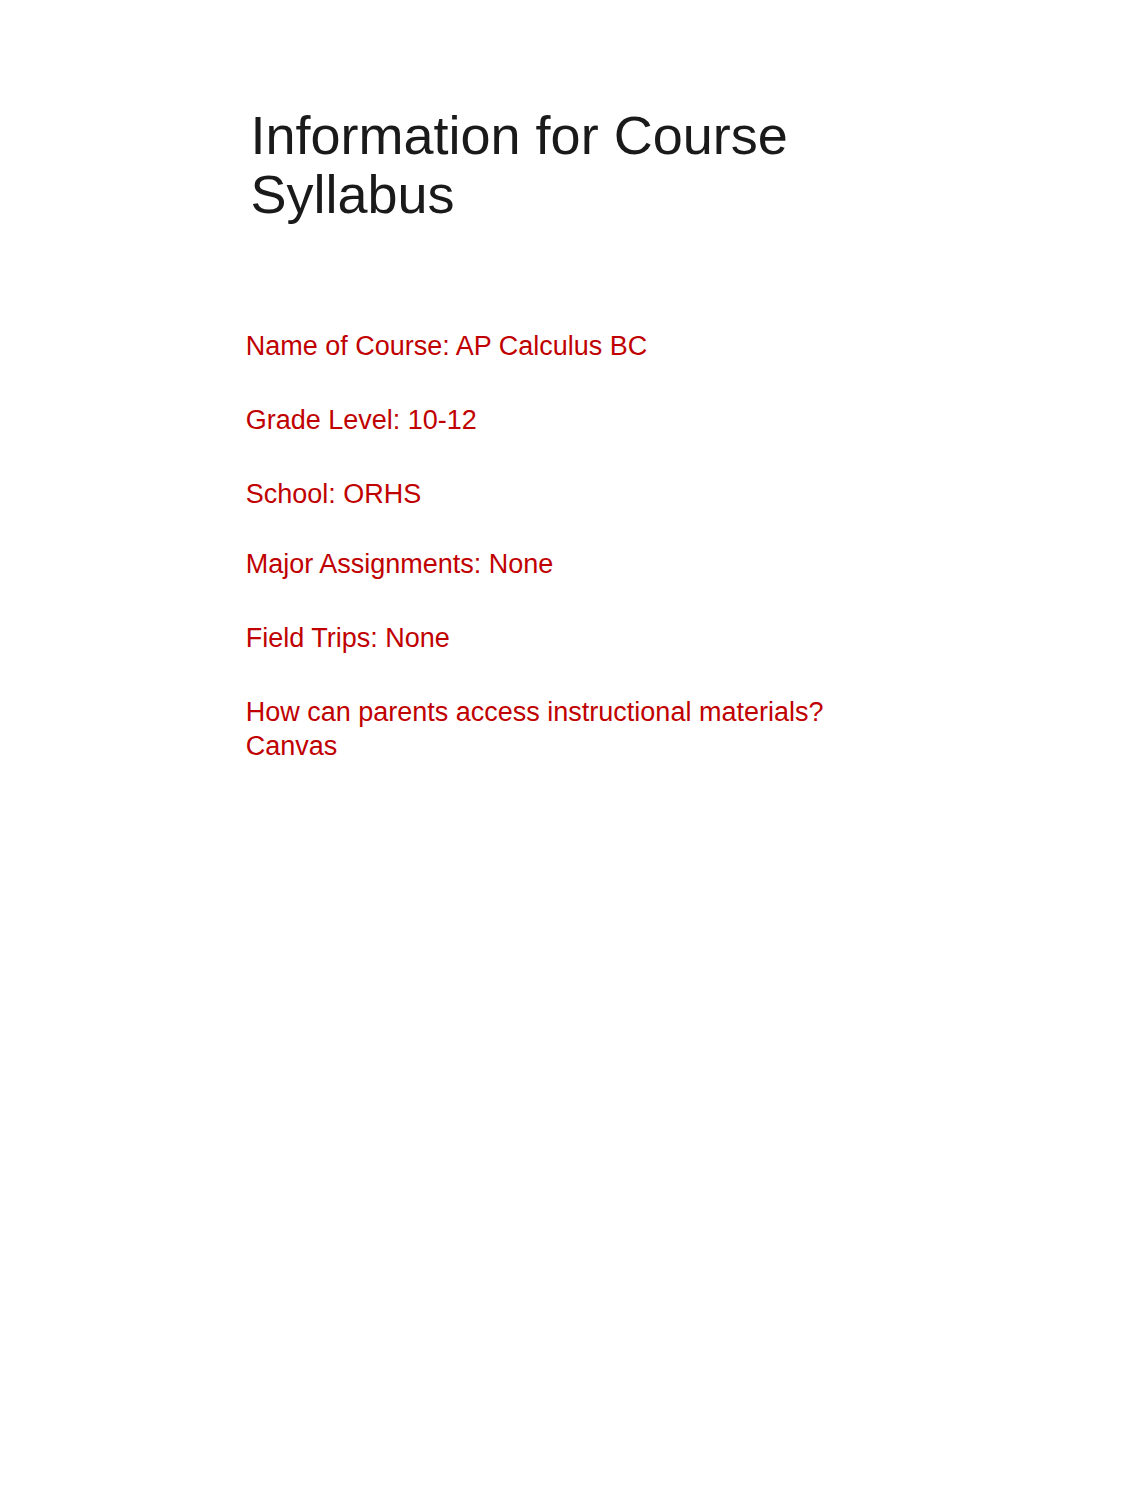Information for Course Syllabus
Name of Course: AP Calculus BC
Grade Level: 10-12
School: ORHS
Major Assignments: None
Field Trips: None
How can parents access instructional materials? Canvas